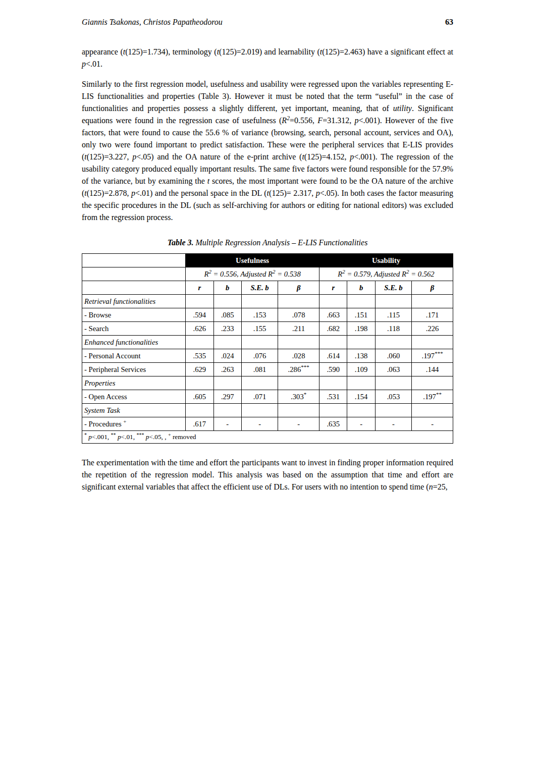Giannis Tsakonas, Christos Papatheodorou 63
appearance (t(125)=1.734), terminology (t(125)=2.019) and learnability (t(125)=2.463) have a significant effect at p<.01.
Similarly to the first regression model, usefulness and usability were regressed upon the variables representing E-LIS functionalities and properties (Table 3). However it must be noted that the term “useful” in the case of functionalities and properties possess a slightly different, yet important, meaning, that of utility. Significant equations were found in the regression case of usefulness (R2=0.556, F=31.312, p<.001). However of the five factors, that were found to cause the 55.6 % of variance (browsing, search, personal account, services and OA), only two were found important to predict satisfaction. These were the peripheral services that E-LIS provides (t(125)=3.227, p<.05) and the OA nature of the e-print archive (t(125)=4.152, p<.001). The regression of the usability category produced equally important results. The same five factors were found responsible for the 57.9% of the variance, but by examining the t scores, the most important were found to be the OA nature of the archive (t(125)=2.878, p<.01) and the personal space in the DL (t(125)= 2.317, p<.05). In both cases the factor measuring the specific procedures in the DL (such as self-archiving for authors or editing for national editors) was excluded from the regression process.
Table 3. Multiple Regression Analysis – E-LIS Functionalities
| | Usefulness | Usability |
| --- | --- | --- |
| | R 2 = 0.556, Adjusted R 2 = 0.538 | R 2 = 0.579, Adjusted R 2 = 0.562 |
| | r | b | S.E. b | β | r | b | S.E. b | β |
| Retrieval functionalities | | | | | | | | |
| - Browse | .594 | .085 | .153 | .078 | .663 | .151 | .115 | .171 |
| - Search | .626 | .233 | .155 | .211 | .682 | .198 | .118 | .226 |
| Enhanced functionalities | | | | | | | | |
| - Personal Account | .535 | .024 | .076 | .028 | .614 | .138 | .060 | .197 *** |
| - Peripheral Services | .629 | .263 | .081 | .286 *** | .590 | .109 | .063 | .144 |
| Properties | | | | | | | | |
| - Open Access | .605 | .297 | .071 | .303 * | .531 | .154 | .053 | .197 ** |
| System Task | | | | | | | | |
| - Procedures + | .617 | - | - | - | .635 | - | - | - |
| * p <.001, ** p <.01, *** p <.05, , + removed |
The experimentation with the time and effort the participants want to invest in finding proper information required the repetition of the regression model. This analysis was based on the assumption that time and effort are significant external variables that affect the efficient use of DLs. For users with no intention to spend time (n=25,